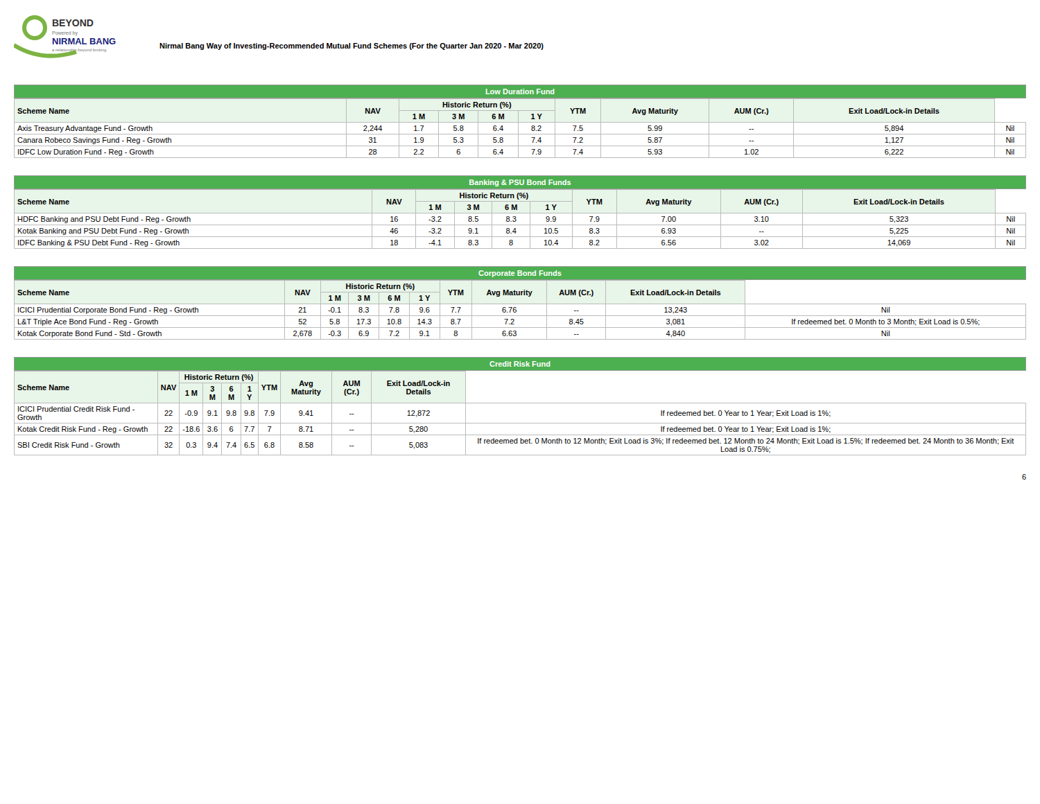BEYOND Powered by NIRMAL BANG a relationship beyond broking
Nirmal Bang Way of Investing-Recommended Mutual Fund Schemes (For the Quarter Jan 2020 - Mar 2020)
Low Duration Fund
| Scheme Name | NAV | Historic Return (%) | YTM | Avg Maturity | AUM (Cr.) | Exit Load/Lock-in Details |
| --- | --- | --- | --- | --- | --- | --- |
| 1 M | 3 M | 6 M | 1 Y |
| Axis Treasury Advantage Fund - Growth | 2,244 | 1.7 | 5.8 | 6.4 | 8.2 | 7.5 | 5.99 | -- | 5,894 | Nil |
| Canara Robeco Savings Fund - Reg - Growth | 31 | 1.9 | 5.3 | 5.8 | 7.4 | 7.2 | 5.87 | -- | 1,127 | Nil |
| IDFC Low Duration Fund - Reg - Growth | 28 | 2.2 | 6 | 6.4 | 7.9 | 7.4 | 5.93 | 1.02 | 6,222 | Nil |
Banking & PSU Bond Funds
| Scheme Name | NAV | Historic Return (%) | YTM | Avg Maturity | AUM (Cr.) | Exit Load/Lock-in Details |
| --- | --- | --- | --- | --- | --- | --- |
| 1 M | 3 M | 6 M | 1 Y |
| HDFC Banking and PSU Debt Fund - Reg - Growth | 16 | -3.2 | 8.5 | 8.3 | 9.9 | 7.9 | 7.00 | 3.10 | 5,323 | Nil |
| Kotak Banking and PSU Debt Fund - Reg - Growth | 46 | -3.2 | 9.1 | 8.4 | 10.5 | 8.3 | 6.93 | -- | 5,225 | Nil |
| IDFC Banking & PSU Debt Fund - Reg - Growth | 18 | -4.1 | 8.3 | 8 | 10.4 | 8.2 | 6.56 | 3.02 | 14,069 | Nil |
Corporate Bond Funds
| Scheme Name | NAV | Historic Return (%) | YTM | Avg Maturity | AUM (Cr.) | Exit Load/Lock-in Details |
| --- | --- | --- | --- | --- | --- | --- |
| 1 M | 3 M | 6 M | 1 Y |
| ICICI Prudential Corporate Bond Fund - Reg - Growth | 21 | -0.1 | 8.3 | 7.8 | 9.6 | 7.7 | 6.76 | -- | 13,243 | Nil |
| L&T Triple Ace Bond Fund - Reg - Growth | 52 | 5.8 | 17.3 | 10.8 | 14.3 | 8.7 | 7.2 | 8.45 | 3,081 | If redeemed bet. 0 Month to 3 Month; Exit Load is 0.5%; |
| Kotak Corporate Bond Fund - Std - Growth | 2,678 | -0.3 | 6.9 | 7.2 | 9.1 | 8 | 6.63 | -- | 4,840 | Nil |
Credit Risk Fund
| Scheme Name | NAV | Historic Return (%) | YTM | Avg Maturity | AUM (Cr.) | Exit Load/Lock-in Details |
| --- | --- | --- | --- | --- | --- | --- |
| 1 M | 3 M | 6 M | 1 Y |
| ICICI Prudential Credit Risk Fund - Growth | 22 | -0.9 | 9.1 | 9.8 | 9.8 | 7.9 | 9.41 | -- | 12,872 | If redeemed bet. 0 Year to 1 Year; Exit Load is 1%; |
| Kotak Credit Risk Fund - Reg - Growth | 22 | -18.6 | 3.6 | 6 | 7.7 | 7 | 8.71 | -- | 5,280 | If redeemed bet. 0 Year to 1 Year; Exit Load is 1%; |
| SBI Credit Risk Fund - Growth | 32 | 0.3 | 9.4 | 7.4 | 6.5 | 6.8 | 8.58 | -- | 5,083 | If redeemed bet. 0 Month to 12 Month; Exit Load is 3%; If redeemed bet. 12 Month to 24 Month; Exit Load is 1.5%; If redeemed bet. 24 Month to 36 Month; Exit Load is 0.75%; |
6